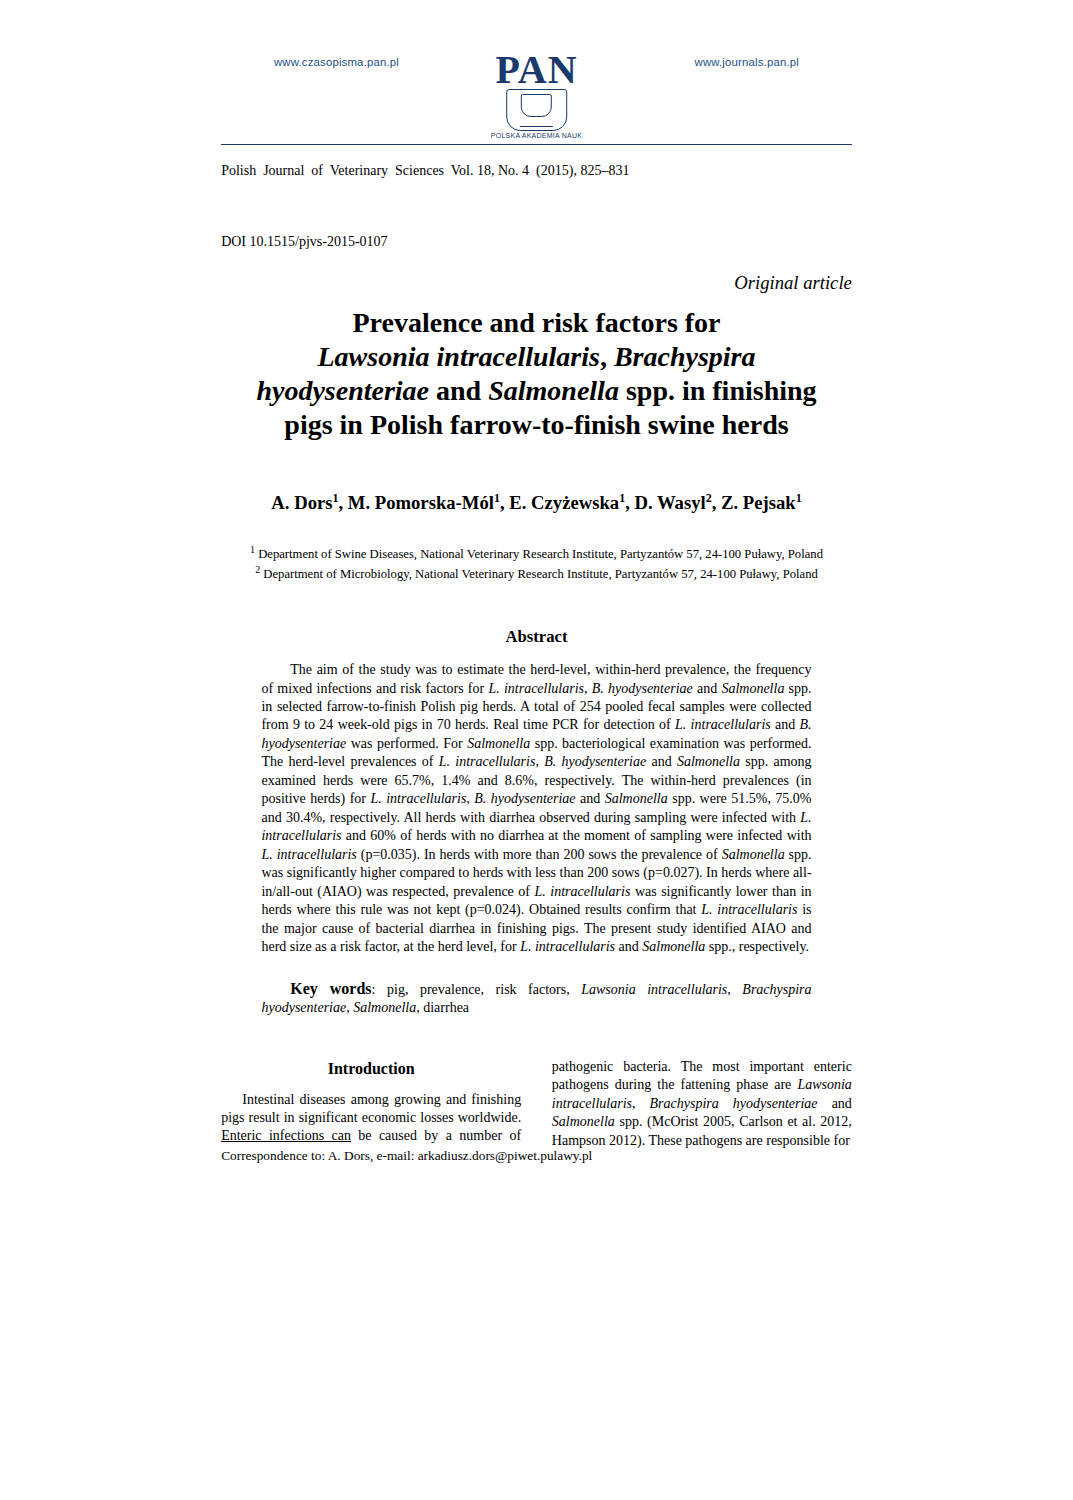www.czasopisma.pan.pl
www.journals.pan.pl
PAN
POLSKA AKADEMIA NAUK
Polish Journal of Veterinary Sciences Vol. 18, No. 4 (2015), 825–831
DOI 10.1515/pjvs-2015-0107
Original article
Prevalence and risk factors for
Lawsonia intracellularis, Brachyspira
hyodysenteriae and Salmonella spp. in finishing
pigs in Polish farrow-to-finish swine herds
A. Dors1, M. Pomorska-Mól1, E. Czyżewska1, D. Wasyl2, Z. Pejsak1
1 Department of Swine Diseases, National Veterinary Research Institute, Partyzantów 57, 24-100 Puławy, Poland
2 Department of Microbiology, National Veterinary Research Institute, Partyzantów 57, 24-100 Puławy, Poland
Abstract
The aim of the study was to estimate the herd-level, within-herd prevalence, the frequency of mixed infections and risk factors for L. intracellularis, B. hyodysenteriae and Salmonella spp. in selected farrow-to-finish Polish pig herds. A total of 254 pooled fecal samples were collected from 9 to 24 week-old pigs in 70 herds. Real time PCR for detection of L. intracellularis and B. hyodysenteriae was performed. For Salmonella spp. bacteriological examination was performed. The herd-level prevalences of L. intracellularis, B. hyodysenteriae and Salmonella spp. among examined herds were 65.7%, 1.4% and 8.6%, respectively. The within-herd prevalences (in positive herds) for L. intracellularis, B. hyodysenteriae and Salmonella spp. were 51.5%, 75.0% and 30.4%, respectively. All herds with diarrhea observed during sampling were infected with L. intracellularis and 60% of herds with no diarrhea at the moment of sampling were infected with L. intracellularis (p=0.035). In herds with more than 200 sows the prevalence of Salmonella spp. was significantly higher compared to herds with less than 200 sows (p=0.027). In herds where all-in/all-out (AIAO) was respected, prevalence of L. intracellularis was significantly lower than in herds where this rule was not kept (p=0.024). Obtained results confirm that L. intracellularis is the major cause of bacterial diarrhea in finishing pigs. The present study identified AIAO and herd size as a risk factor, at the herd level, for L. intracellularis and Salmonella spp., respectively.
Key words: pig, prevalence, risk factors, Lawsonia intracellularis, Brachyspira hyodysenteriae, Salmonella, diarrhea
Introduction
Intestinal diseases among growing and finishing pigs result in significant economic losses worldwide. Enteric infections can be caused by a number of pathogenic bacteria. The most important enteric pathogens during the fattening phase are Lawsonia intracellularis, Brachyspira hyodysenteriae and Salmonella spp. (McOrist 2005, Carlson et al. 2012, Hampson 2012). These pathogens are responsible for
Correspondence to: A. Dors, e-mail: arkadiusz.dors@piwet.pulawy.pl